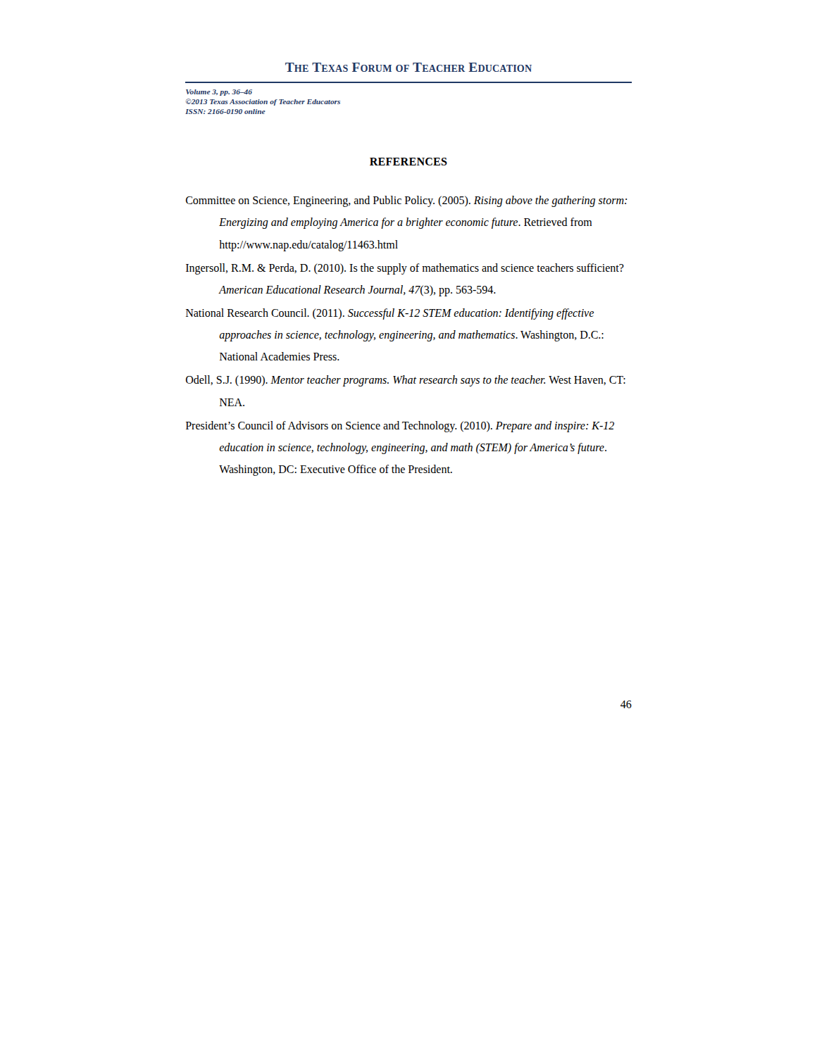The Texas Forum of Teacher Education
Volume 3, pp. 36–46
©2013 Texas Association of Teacher Educators
ISSN: 2166-0190 online
REFERENCES
Committee on Science, Engineering, and Public Policy. (2005). Rising above the gathering storm: Energizing and employing America for a brighter economic future. Retrieved from http://www.nap.edu/catalog/11463.html
Ingersoll, R.M. & Perda, D. (2010). Is the supply of mathematics and science teachers sufficient? American Educational Research Journal, 47(3), pp. 563-594.
National Research Council. (2011). Successful K-12 STEM education: Identifying effective approaches in science, technology, engineering, and mathematics. Washington, D.C.: National Academies Press.
Odell, S.J. (1990). Mentor teacher programs. What research says to the teacher. West Haven, CT: NEA.
President’s Council of Advisors on Science and Technology. (2010). Prepare and inspire: K-12 education in science, technology, engineering, and math (STEM) for America’s future. Washington, DC: Executive Office of the President.
46